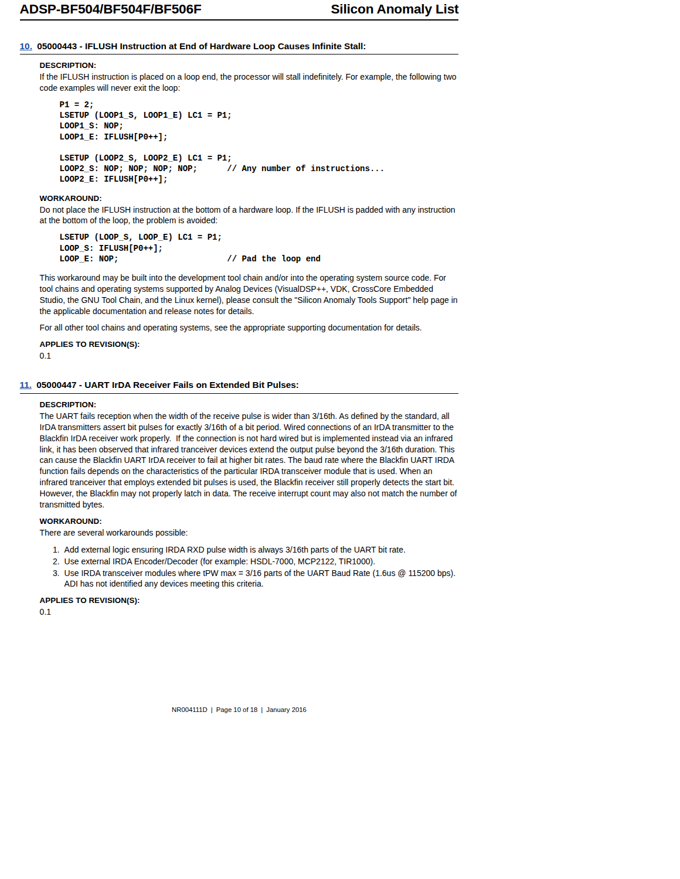ADSP-BF504/BF504F/BF506F
Silicon Anomaly List
10. 05000443 - IFLUSH Instruction at End of Hardware Loop Causes Infinite Stall:
DESCRIPTION:
If the IFLUSH instruction is placed on a loop end, the processor will stall indefinitely. For example, the following two code examples will never exit the loop:
P1 = 2;
LSETUP (LOOP1_S, LOOP1_E) LC1 = P1;
LOOP1_S: NOP;
LOOP1_E: IFLUSH[P0++];

LSETUP (LOOP2_S, LOOP2_E) LC1 = P1;
LOOP2_S: NOP; NOP; NOP; NOP;      // Any number of instructions...
LOOP2_E: IFLUSH[P0++];
WORKAROUND:
Do not place the IFLUSH instruction at the bottom of a hardware loop. If the IFLUSH is padded with any instruction at the bottom of the loop, the problem is avoided:
LSETUP (LOOP_S, LOOP_E) LC1 = P1;
LOOP_S: IFLUSH[P0++];
LOOP_E: NOP;                      // Pad the loop end
This workaround may be built into the development tool chain and/or into the operating system source code. For tool chains and operating systems supported by Analog Devices (VisualDSP++, VDK, CrossCore Embedded Studio, the GNU Tool Chain, and the Linux kernel), please consult the "Silicon Anomaly Tools Support" help page in the applicable documentation and release notes for details.
For all other tool chains and operating systems, see the appropriate supporting documentation for details.
APPLIES TO REVISION(S):
0.1
11. 05000447 - UART IrDA Receiver Fails on Extended Bit Pulses:
DESCRIPTION:
The UART fails reception when the width of the receive pulse is wider than 3/16th. As defined by the standard, all IrDA transmitters assert bit pulses for exactly 3/16th of a bit period. Wired connections of an IrDA transmitter to the Blackfin IrDA receiver work properly. If the connection is not hard wired but is implemented instead via an infrared link, it has been observed that infrared tranceiver devices extend the output pulse beyond the 3/16th duration. This can cause the Blackfin UART IrDA receiver to fail at higher bit rates. The baud rate where the Blackfin UART IRDA function fails depends on the characteristics of the particular IRDA transceiver module that is used. When an infrared tranceiver that employs extended bit pulses is used, the Blackfin receiver still properly detects the start bit. However, the Blackfin may not properly latch in data. The receive interrupt count may also not match the number of transmitted bytes.
WORKAROUND:
There are several workarounds possible:
Add external logic ensuring IRDA RXD pulse width is always 3/16th parts of the UART bit rate.
Use external IRDA Encoder/Decoder (for example: HSDL-7000, MCP2122, TIR1000).
Use IRDA transceiver modules where tPW max = 3/16 parts of the UART Baud Rate (1.6us @ 115200 bps). ADI has not identified any devices meeting this criteria.
APPLIES TO REVISION(S):
0.1
NR004111D|Page 10 of 18|January 2016